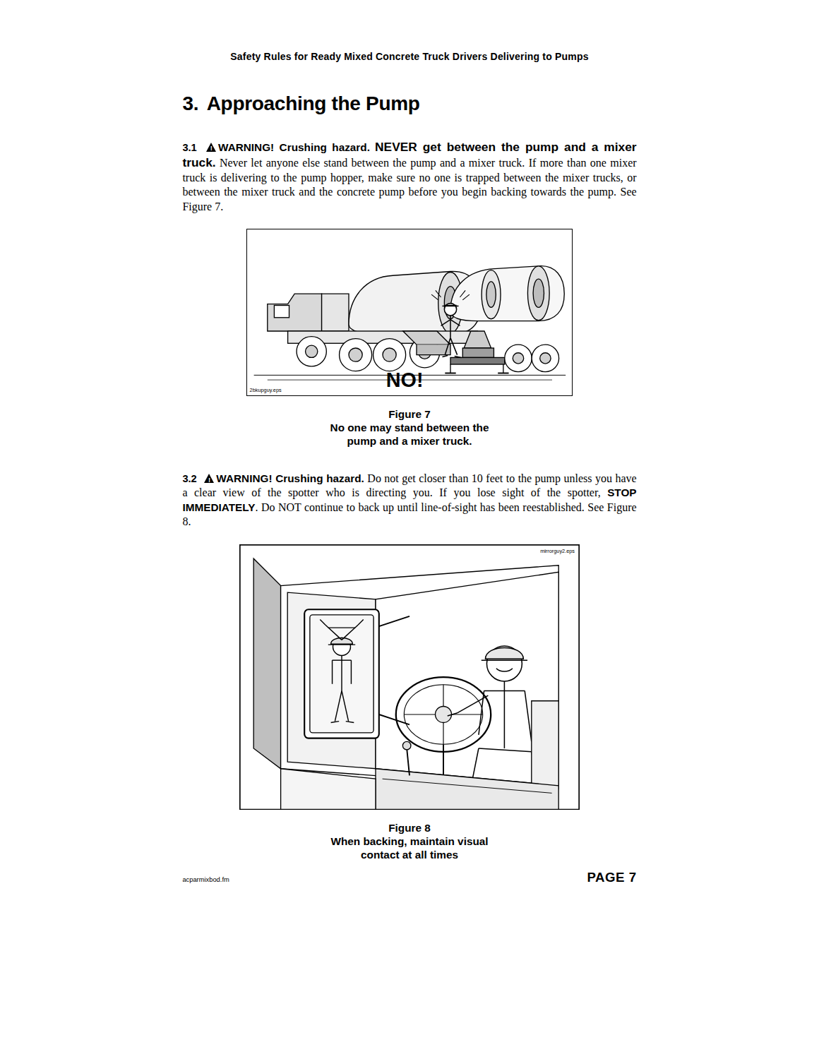Safety Rules for Ready Mixed Concrete Truck Drivers Delivering to Pumps
3. Approaching the Pump
3.1 WARNING! Crushing hazard. NEVER get between the pump and a mixer truck. Never let anyone else stand between the pump and a mixer truck. If more than one mixer truck is delivering to the pump hopper, make sure no one is trapped between the mixer trucks, or between the mixer truck and the concrete pump before you begin backing towards the pump. See Figure 7.
2bkupguy.eps NO!
Figure 7
No one may stand between the
pump and a mixer truck.
3.2 WARNING! Crushing hazard. Do not get closer than 10 feet to the pump unless you have a clear view of the spotter who is directing you. If you lose sight of the spotter, STOP IMMEDIATELY. Do NOT continue to back up until line-of-sight has been reestablished. See Figure 8.
mirrorguy2.eps
Figure 8
When backing, maintain visual
contact at all times
acparmixbod.fm PAGE 7